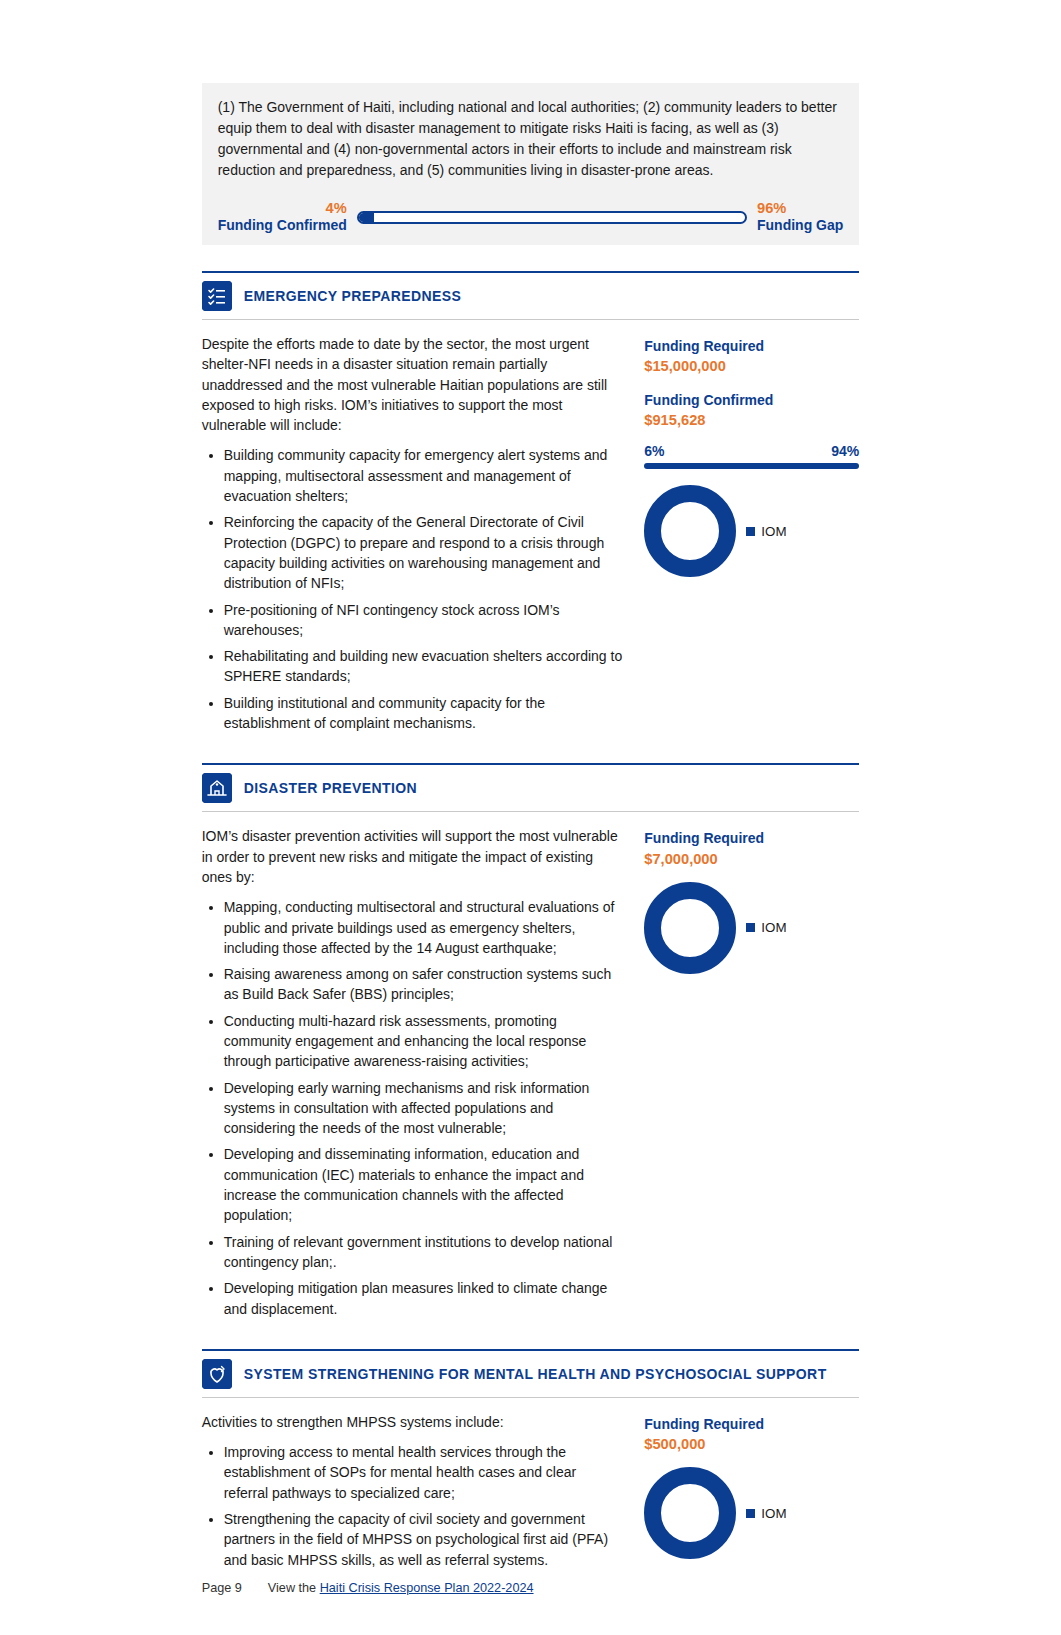(1) The Government of Haiti, including national and local authorities; (2) community leaders to better equip them to deal with disaster management to mitigate risks Haiti is facing, as well as (3) governmental and (4) non-governmental actors in their efforts to include and mainstream risk reduction and preparedness, and (5) communities living in disaster-prone areas.
4%
Funding Confirmed
96%
Funding Gap
Emergency Preparedness
Despite the efforts made to date by the sector, the most urgent shelter-NFI needs in a disaster situation remain partially unaddressed and the most vulnerable Haitian populations are still exposed to high risks. IOM’s initiatives to support the most vulnerable will include:
Building community capacity for emergency alert systems and mapping, multisectoral assessment and management of evacuation shelters;
Reinforcing the capacity of the General Directorate of Civil Protection (DGPC) to prepare and respond to a crisis through capacity building activities on warehousing management and distribution of NFIs;
Pre-positioning of NFI contingency stock across IOM’s warehouses;
Rehabilitating and building new evacuation shelters according to SPHERE standards;
Building institutional and community capacity for the establishment of complaint mechanisms.
Funding Required
$15,000,000
Funding Confirmed
$915,628
6% 94%
IOM
Disaster Prevention
IOM’s disaster prevention activities will support the most vulnerable in order to prevent new risks and mitigate the impact of existing ones by:
Mapping, conducting multisectoral and structural evaluations of public and private buildings used as emergency shelters, including those affected by the 14 August earthquake;
Raising awareness among on safer construction systems such as Build Back Safer (BBS) principles;
Conducting multi-hazard risk assessments, promoting community engagement and enhancing the local response through participative awareness-raising activities;
Developing early warning mechanisms and risk information systems in consultation with affected populations and considering the needs of the most vulnerable;
Developing and disseminating information, education and communication (IEC) materials to enhance the impact and increase the communication channels with the affected population;
Training of relevant government institutions to develop national contingency plan;.
Developing mitigation plan measures linked to climate change and displacement.
Funding Required
$7,000,000
IOM
System Strengthening for Mental Health and Psychosocial Support
Activities to strengthen MHPSS systems include:
Improving access to mental health services through the establishment of SOPs for mental health cases and clear referral pathways to specialized care;
Strengthening the capacity of civil society and government partners in the field of MHPSS on psychological first aid (PFA) and basic MHPSS skills, as well as referral systems.
Funding Required
$500,000
IOM
Page 9 View the Haiti Crisis Response Plan 2022-2024